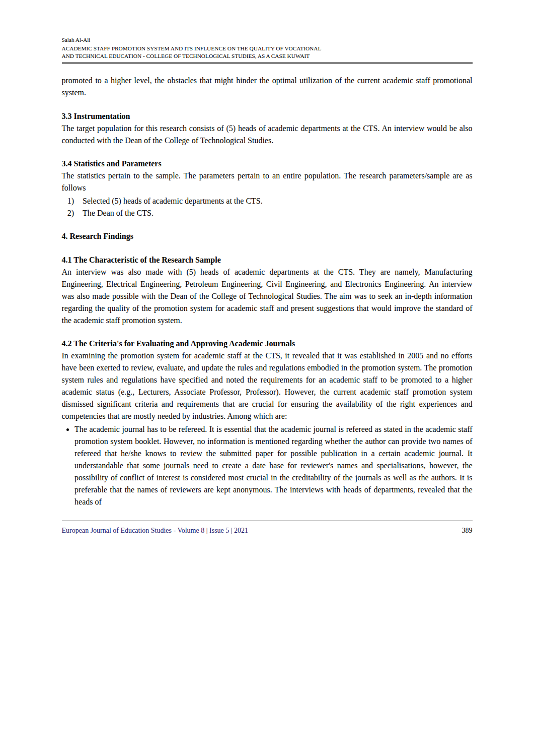Salah Al-Ali
Academic Staff Promotion System and Its Influence on the Quality of Vocational
and Technical Education - College of Technological Studies, as a Case Kuwait
promoted to a higher level, the obstacles that might hinder the optimal utilization of the current academic staff promotional system.
3.3 Instrumentation
The target population for this research consists of (5) heads of academic departments at the CTS. An interview would be also conducted with the Dean of the College of Technological Studies.
3.4 Statistics and Parameters
The statistics pertain to the sample. The parameters pertain to an entire population. The research parameters/sample are as follows
Selected (5) heads of academic departments at the CTS.
The Dean of the CTS.
4. Research Findings
4.1 The Characteristic of the Research Sample
An interview was also made with (5) heads of academic departments at the CTS. They are namely, Manufacturing Engineering, Electrical Engineering, Petroleum Engineering, Civil Engineering, and Electronics Engineering. An interview was also made possible with the Dean of the College of Technological Studies. The aim was to seek an in-depth information regarding the quality of the promotion system for academic staff and present suggestions that would improve the standard of the academic staff promotion system.
4.2 The Criteria's for Evaluating and Approving Academic Journals
In examining the promotion system for academic staff at the CTS, it revealed that it was established in 2005 and no efforts have been exerted to review, evaluate, and update the rules and regulations embodied in the promotion system. The promotion system rules and regulations have specified and noted the requirements for an academic staff to be promoted to a higher academic status (e.g., Lecturers, Associate Professor, Professor). However, the current academic staff promotion system dismissed significant criteria and requirements that are crucial for ensuring the availability of the right experiences and competencies that are mostly needed by industries. Among which are:
The academic journal has to be refereed. It is essential that the academic journal is refereed as stated in the academic staff promotion system booklet. However, no information is mentioned regarding whether the author can provide two names of refereed that he/she knows to review the submitted paper for possible publication in a certain academic journal. It understandable that some journals need to create a date base for reviewer's names and specialisations, however, the possibility of conflict of interest is considered most crucial in the creditability of the journals as well as the authors. It is preferable that the names of reviewers are kept anonymous. The interviews with heads of departments, revealed that the heads of
European Journal of Education Studies - Volume 8 | Issue 5 | 2021 389